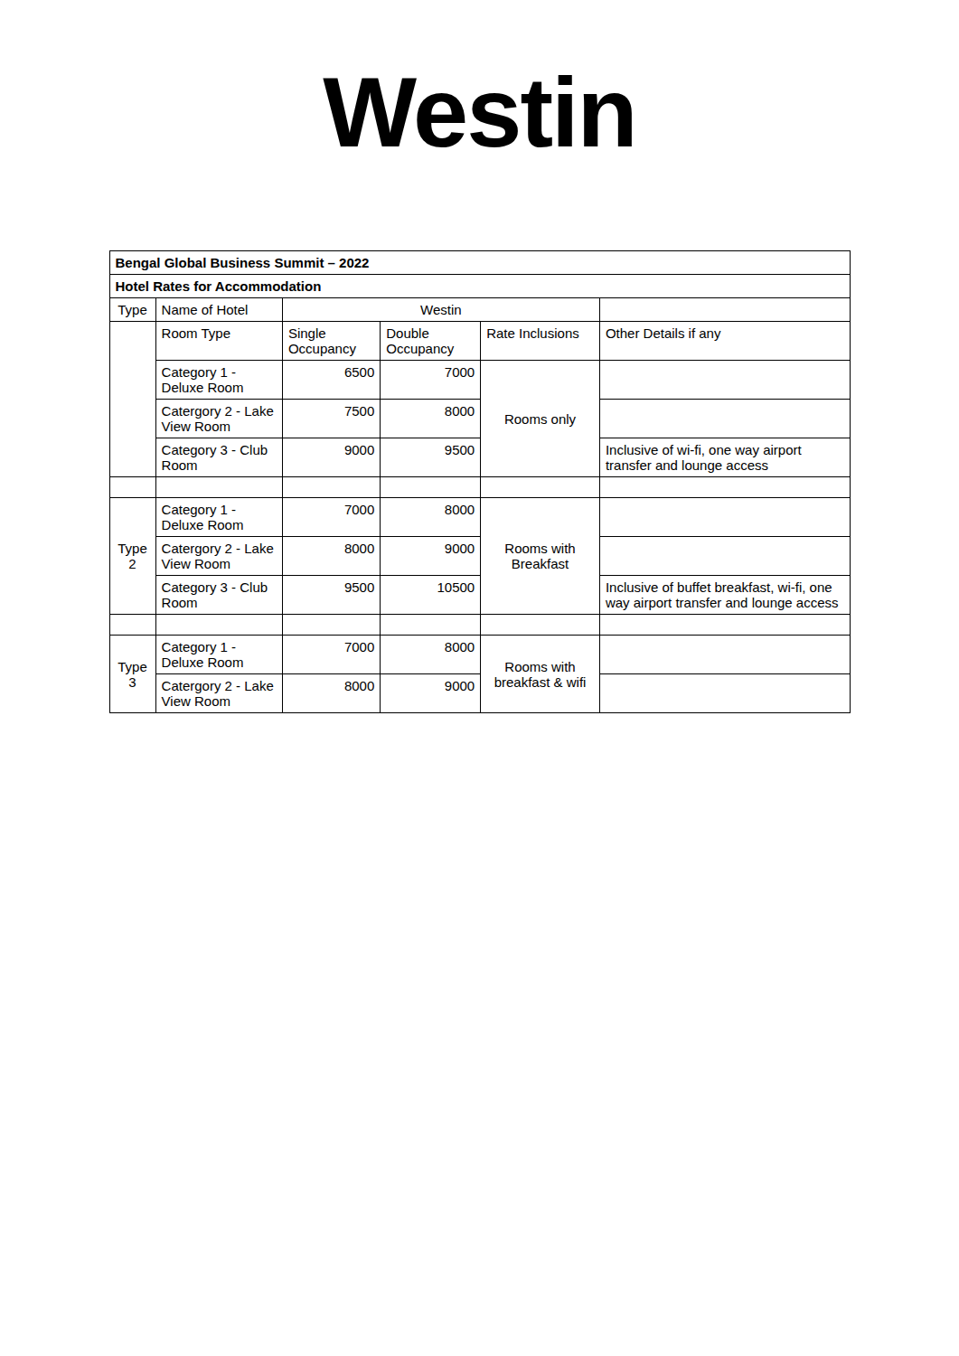Westin
| Bengal Global Business Summit – 2022 |
| Hotel Rates for Accommodation |
| Type | Name of Hotel | Westin | |
| | Room Type | Single Occupancy | Double Occupancy | Rate Inclusions | Other Details if any |
| Category 1 - Deluxe Room | 6500 | 7000 | Rooms only | |
| Catergory 2 - Lake View Room | 7500 | 8000 | |
| Category 3 - Club Room | 9000 | 9500 | Inclusive of wi-fi, one way airport transfer and lounge access |
| Type 2 | Category 1 - Deluxe Room | 7000 | 8000 | Rooms with Breakfast | |
| Catergory 2 - Lake View Room | 8000 | 9000 | |
| Category 3 - Club Room | 9500 | 10500 | Inclusive of buffet breakfast, wi-fi, one way airport transfer and lounge access |
| Type 3 | Category 1 - Deluxe Room | 7000 | 8000 | Rooms with breakfast & wifi | |
| Catergory 2 - Lake View Room | 8000 | 9000 | |